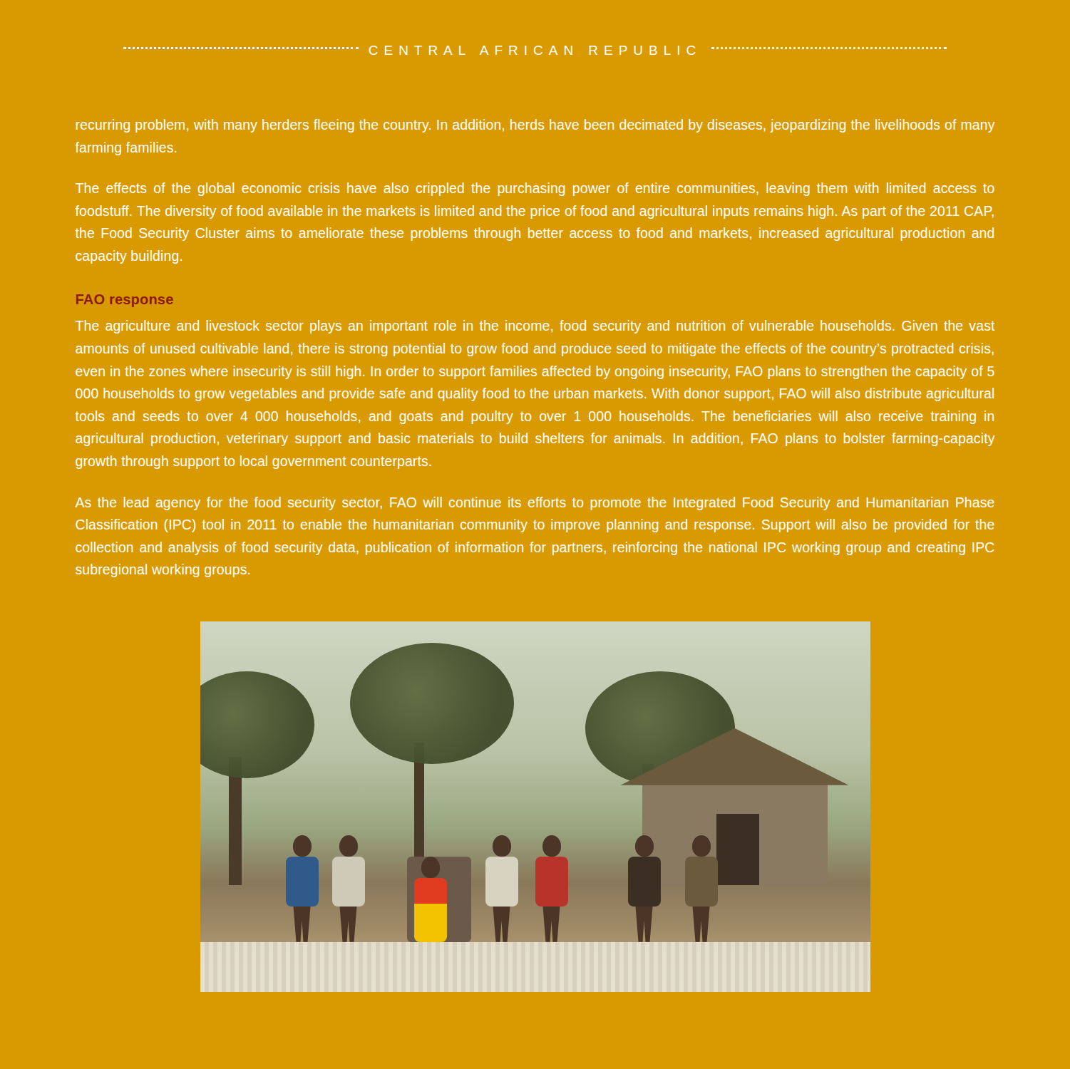Central African Republic
recurring problem, with many herders fleeing the country. In addition, herds have been decimated by diseases, jeopardizing the livelihoods of many farming families.
The effects of the global economic crisis have also crippled the purchasing power of entire communities, leaving them with limited access to foodstuff. The diversity of food available in the markets is limited and the price of food and agricultural inputs remains high. As part of the 2011 CAP, the Food Security Cluster aims to ameliorate these problems through better access to food and markets, increased agricultural production and capacity building.
FAO response
The agriculture and livestock sector plays an important role in the income, food security and nutrition of vulnerable households. Given the vast amounts of unused cultivable land, there is strong potential to grow food and produce seed to mitigate the effects of the country’s protracted crisis, even in the zones where insecurity is still high. In order to support families affected by ongoing insecurity, FAO plans to strengthen the capacity of 5 000 households to grow vegetables and provide safe and quality food to the urban markets. With donor support, FAO will also distribute agricultural tools and seeds to over 4 000 households, and goats and poultry to over 1 000 households. The beneficiaries will also receive training in agricultural production, veterinary support and basic materials to build shelters for animals. In addition, FAO plans to bolster farming-capacity growth through support to local government counterparts.
As the lead agency for the food security sector, FAO will continue its efforts to promote the Integrated Food Security and Humanitarian Phase Classification (IPC) tool in 2011 to enable the humanitarian community to improve planning and response. Support will also be provided for the collection and analysis of food security data, publication of information for partners, reinforcing the national IPC working group and creating IPC subregional working groups.